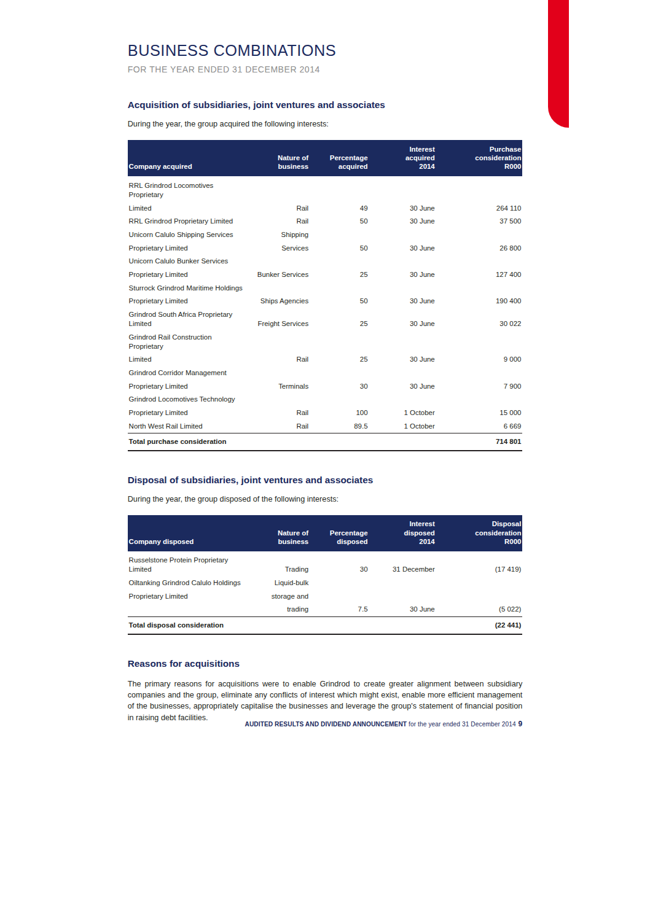Business Combinations
for the year ended 31 December 2014
Acquisition of subsidiaries, joint ventures and associates
During the year, the group acquired the following interests:
| Company acquired | Nature of business | Percentage acquired | Interest acquired 2014 | Purchase consideration R000 |
| --- | --- | --- | --- | --- |
| RRL Grindrod Locomotives Proprietary | | | | |
| Limited | Rail | 49 | 30 June | 264 110 |
| RRL Grindrod Proprietary Limited | Rail | 50 | 30 June | 37 500 |
| Unicorn Calulo Shipping Services | Shipping | | | |
| Proprietary Limited | Services | 50 | 30 June | 26 800 |
| Unicorn Calulo Bunker Services | | | | |
| Proprietary Limited | Bunker Services | 25 | 30 June | 127 400 |
| Sturrock Grindrod Maritime Holdings | | | | |
| Proprietary Limited | Ships Agencies | 50 | 30 June | 190 400 |
| Grindrod South Africa Proprietary Limited | Freight Services | 25 | 30 June | 30 022 |
| Grindrod Rail Construction Proprietary | | | | |
| Limited | Rail | 25 | 30 June | 9 000 |
| Grindrod Corridor Management | | | | |
| Proprietary Limited | Terminals | 30 | 30 June | 7 900 |
| Grindrod Locomotives Technology | | | | |
| Proprietary Limited | Rail | 100 | 1 October | 15 000 |
| North West Rail Limited | Rail | 89.5 | 1 October | 6 669 |
| Total purchase consideration | | | | 714 801 |
Disposal of subsidiaries, joint ventures and associates
During the year, the group disposed of the following interests:
| Company disposed | Nature of business | Percentage disposed | Interest disposed 2014 | Disposal consideration R000 |
| --- | --- | --- | --- | --- |
| Russelstone Protein Proprietary Limited | Trading | 30 | 31 December | (17 419) |
| Oiltanking Grindrod Calulo Holdings | Liquid-bulk | | | |
| Proprietary Limited | storage and | | | |
| | trading | 7.5 | 30 June | (5 022) |
| Total disposal consideration | | | | (22 441) |
Reasons for acquisitions
The primary reasons for acquisitions were to enable Grindrod to create greater alignment between subsidiary companies and the group, eliminate any conflicts of interest which might exist, enable more efficient management of the businesses, appropriately capitalise the businesses and leverage the group's statement of financial position in raising debt facilities.
AUDITED RESULTS AND DIVIDEND ANNOUNCEMENT for the year ended 31 December 20149